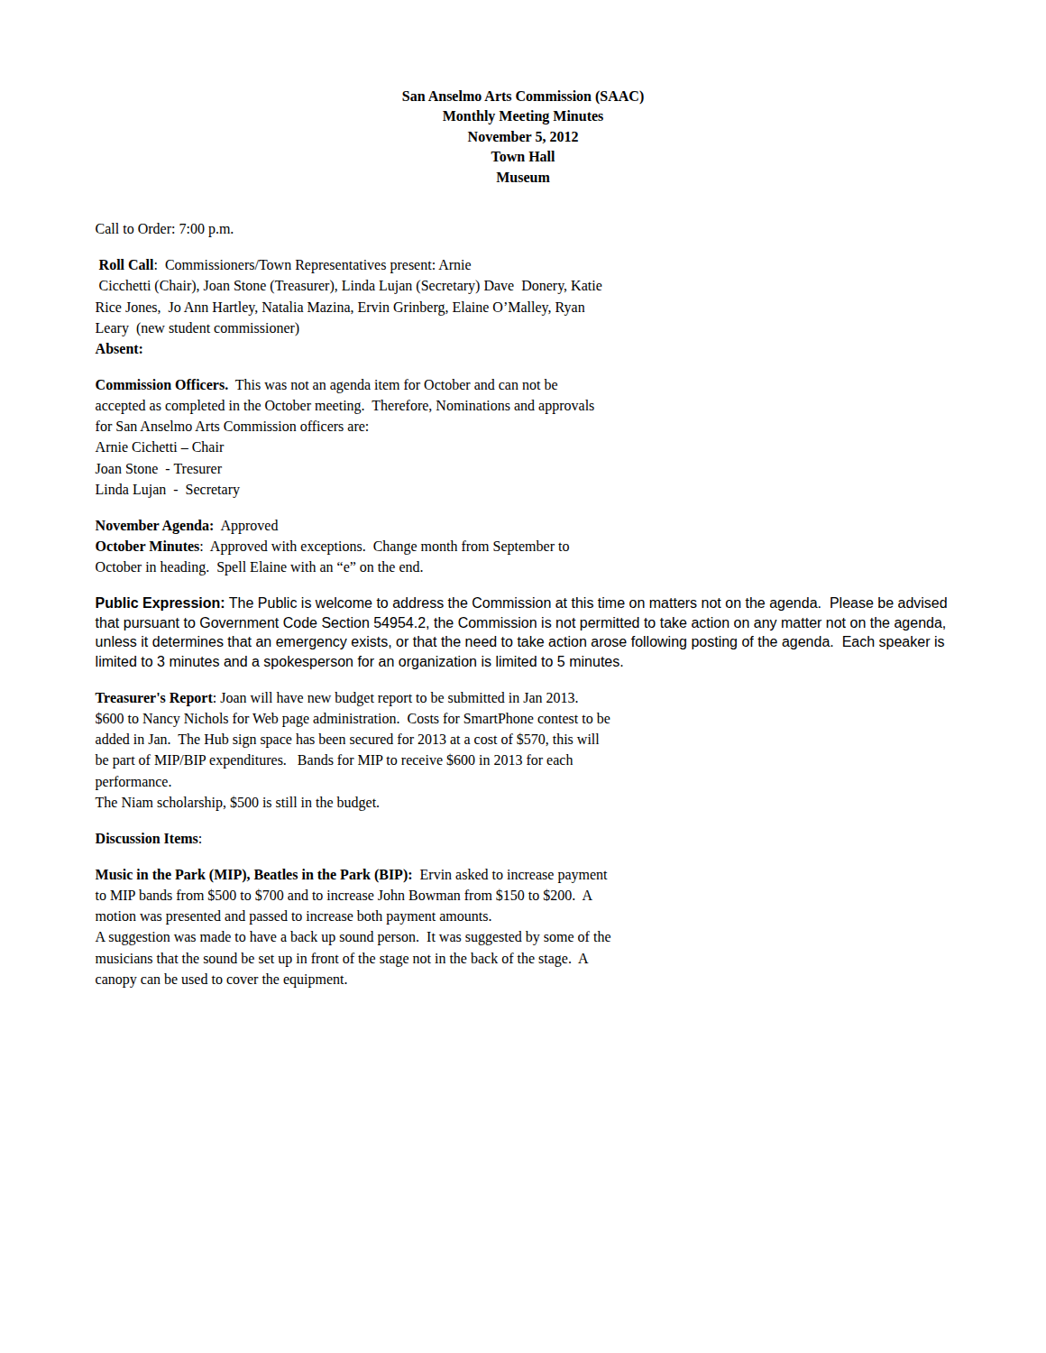San Anselmo Arts Commission (SAAC)
Monthly Meeting Minutes
November 5, 2012
Town Hall
Museum
Call to Order: 7:00 p.m.
Roll Call: Commissioners/Town Representatives present: Arnie
Cicchetti (Chair), Joan Stone (Treasurer), Linda Lujan (Secretary) Dave Donery, Katie
Rice Jones, Jo Ann Hartley, Natalia Mazina, Ervin Grinberg, Elaine O’Malley, Ryan
Leary (new student commissioner)
Absent:
Commission Officers. This was not an agenda item for October and can not be
accepted as completed in the October meeting. Therefore, Nominations and approvals
for San Anselmo Arts Commission officers are:
Arnie Cichetti – Chair
Joan Stone - Tresurer
Linda Lujan - Secretary
November Agenda: Approved
October Minutes: Approved with exceptions. Change month from September to
October in heading. Spell Elaine with an “e” on the end.
Public Expression: The Public is welcome to address the Commission at this time on matters not on the agenda. Please be advised that pursuant to Government Code Section 54954.2, the Commission is not permitted to take action on any matter not on the agenda, unless it determines that an emergency exists, or that the need to take action arose following posting of the agenda. Each speaker is limited to 3 minutes and a spokesperson for an organization is limited to 5 minutes.
Treasurer's Report: Joan will have new budget report to be submitted in Jan 2013.
$600 to Nancy Nichols for Web page administration. Costs for SmartPhone contest to be
added in Jan. The Hub sign space has been secured for 2013 at a cost of $570, this will
be part of MIP/BIP expenditures. Bands for MIP to receive $600 in 2013 for each
performance.
The Niam scholarship, $500 is still in the budget.
Discussion Items:
Music in the Park (MIP), Beatles in the Park (BIP): Ervin asked to increase payment
to MIP bands from $500 to $700 and to increase John Bowman from $150 to $200. A
motion was presented and passed to increase both payment amounts.
A suggestion was made to have a back up sound person. It was suggested by some of the
musicians that the sound be set up in front of the stage not in the back of the stage. A
canopy can be used to cover the equipment.